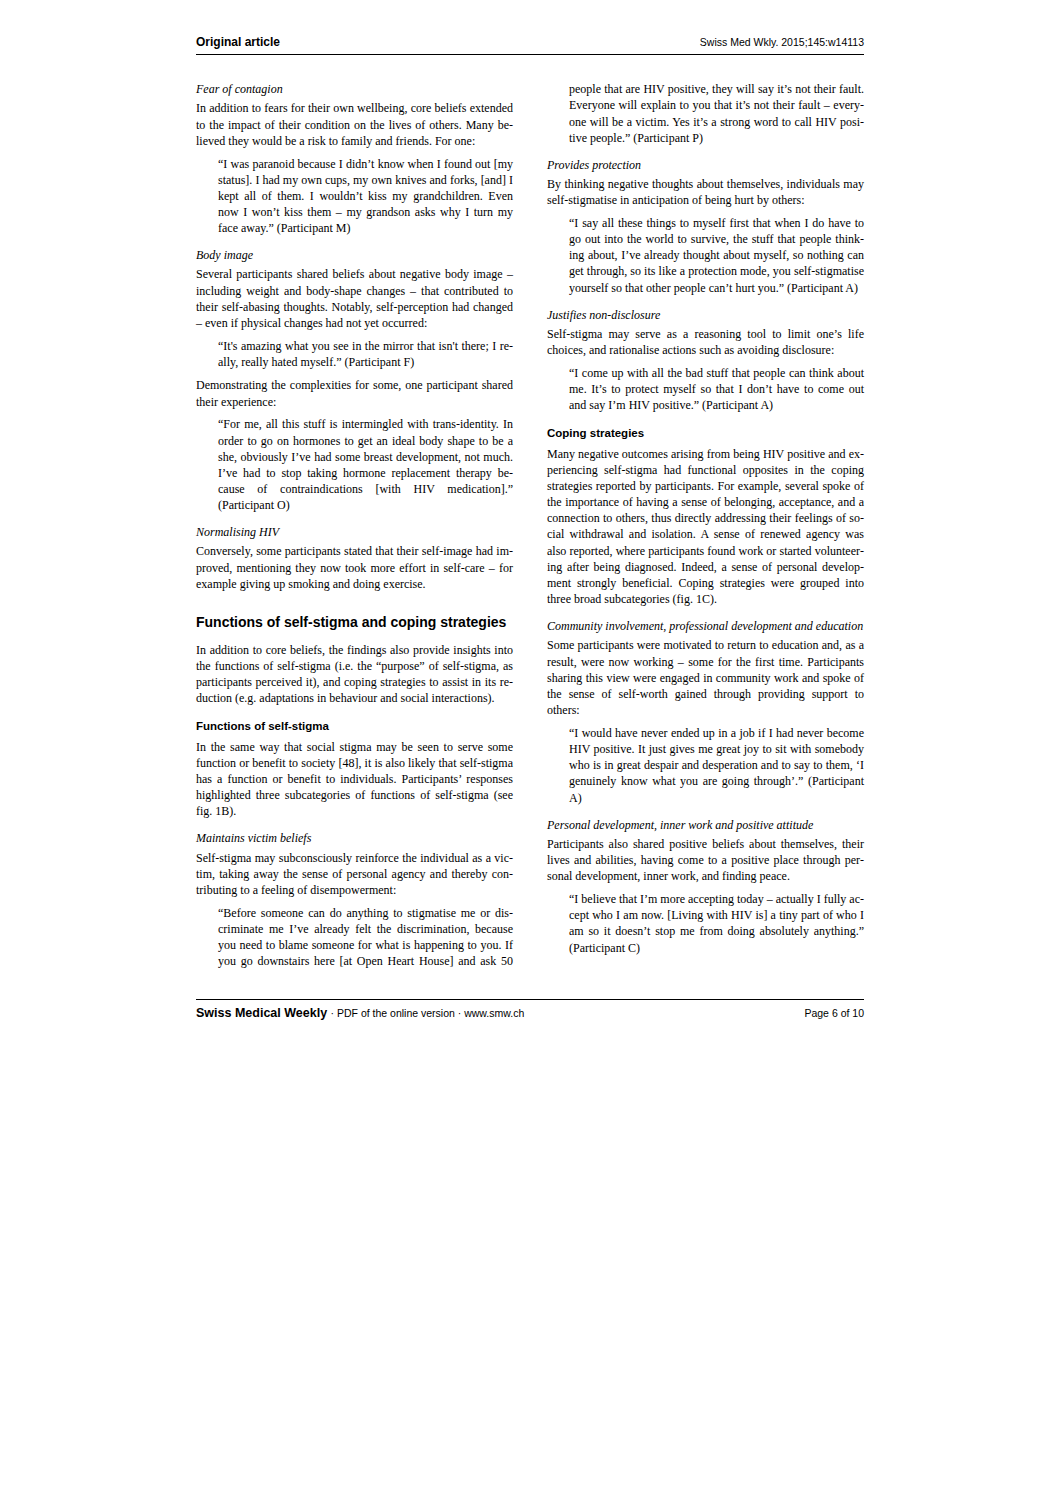Original article
Swiss Med Wkly. 2015;145:w14113
Fear of contagion
In addition to fears for their own wellbeing, core beliefs extended to the impact of their condition on the lives of others. Many believed they would be a risk to family and friends. For one:
“I was paranoid because I didn’t know when I found out [my status]. I had my own cups, my own knives and forks, [and] I kept all of them. I wouldn’t kiss my grandchildren. Even now I won’t kiss them – my grandson asks why I turn my face away.” (Participant M)
Body image
Several participants shared beliefs about negative body image – including weight and body-shape changes – that contributed to their self-abasing thoughts. Notably, self-perception had changed – even if physical changes had not yet occurred:
“It's amazing what you see in the mirror that isn't there; I really, really hated myself.” (Participant F)
Demonstrating the complexities for some, one participant shared their experience:
“For me, all this stuff is intermingled with trans-identity. In order to go on hormones to get an ideal body shape to be a she, obviously I’ve had some breast development, not much. I’ve had to stop taking hormone replacement therapy because of contraindications [with HIV medication].” (Participant O)
Normalising HIV
Conversely, some participants stated that their self-image had improved, mentioning they now took more effort in self-care – for example giving up smoking and doing exercise.
Functions of self-stigma and coping strategies
In addition to core beliefs, the findings also provide insights into the functions of self-stigma (i.e. the “purpose” of self-stigma, as participants perceived it), and coping strategies to assist in its reduction (e.g. adaptations in behaviour and social interactions).
Functions of self-stigma
In the same way that social stigma may be seen to serve some function or benefit to society [48], it is also likely that self-stigma has a function or benefit to individuals. Participants’ responses highlighted three subcategories of functions of self-stigma (see fig. 1B).
Maintains victim beliefs
Self-stigma may subconsciously reinforce the individual as a victim, taking away the sense of personal agency and thereby contributing to a feeling of disempowerment:
“Before someone can do anything to stigmatise me or discriminate me I’ve already felt the discrimination, because you need to blame someone for what is happening to you. If you go downstairs here [at Open Heart House] and ask 50 people that are HIV positive, they will say it’s not their fault. Everyone will explain to you that it’s not their fault – everyone will be a victim. Yes it’s a strong word to call HIV positive people.” (Participant P)
Provides protection
By thinking negative thoughts about themselves, individuals may self-stigmatise in anticipation of being hurt by others:
“I say all these things to myself first that when I do have to go out into the world to survive, the stuff that people thinking about, I’ve already thought about myself, so nothing can get through, so its like a protection mode, you self-stigmatise yourself so that other people can’t hurt you.” (Participant A)
Justifies non-disclosure
Self-stigma may serve as a reasoning tool to limit one’s life choices, and rationalise actions such as avoiding disclosure:
“I come up with all the bad stuff that people can think about me. It’s to protect myself so that I don’t have to come out and say I’m HIV positive.” (Participant A)
Coping strategies
Many negative outcomes arising from being HIV positive and experiencing self-stigma had functional opposites in the coping strategies reported by participants. For example, several spoke of the importance of having a sense of belonging, acceptance, and a connection to others, thus directly addressing their feelings of social withdrawal and isolation. A sense of renewed agency was also reported, where participants found work or started volunteering after being diagnosed. Indeed, a sense of personal development strongly beneficial. Coping strategies were grouped into three broad subcategories (fig. 1C).
Community involvement, professional development and education
Some participants were motivated to return to education and, as a result, were now working – some for the first time. Participants sharing this view were engaged in community work and spoke of the sense of self-worth gained through providing support to others:
“I would have never ended up in a job if I had never become HIV positive. It just gives me great joy to sit with somebody who is in great despair and desperation and to say to them, ‘I genuinely know what you are going through’.” (Participant A)
Personal development, inner work and positive attitude
Participants also shared positive beliefs about themselves, their lives and abilities, having come to a positive place through personal development, inner work, and finding peace.
“I believe that I’m more accepting today – actually I fully accept who I am now. [Living with HIV is] a tiny part of who I am so it doesn’t stop me from doing absolutely anything.” (Participant C)
Swiss Medical Weekly · PDF of the online version · www.smw.ch
Page 6 of 10